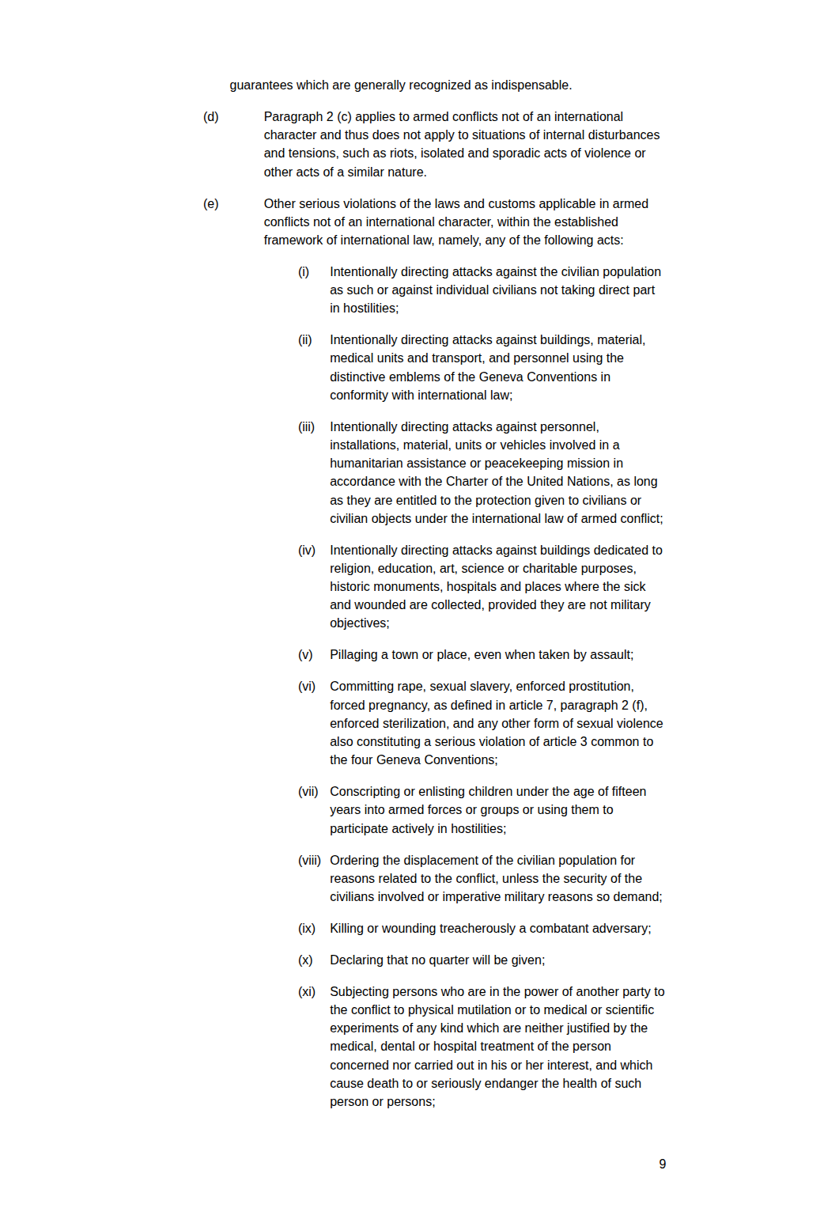guarantees which are generally recognized as indispensable.
(d)
Paragraph 2 (c) applies to armed conflicts not of an international character and thus does not apply to situations of internal disturbances and tensions, such as riots, isolated and sporadic acts of violence or other acts of a similar nature.
(e)
Other serious violations of the laws and customs applicable in armed conflicts not of an international character, within the established framework of international law, namely, any of the following acts:
(i)
Intentionally directing attacks against the civilian population as such or against individual civilians not taking direct part in hostilities;
(ii)
Intentionally directing attacks against buildings, material, medical units and transport, and personnel using the distinctive emblems of the Geneva Conventions in conformity with international law;
(iii)
Intentionally directing attacks against personnel, installations, material, units or vehicles involved in a humanitarian assistance or peacekeeping mission in accordance with the Charter of the United Nations, as long as they are entitled to the protection given to civilians or civilian objects under the international law of armed conflict;
(iv)
Intentionally directing attacks against buildings dedicated to religion, education, art, science or charitable purposes, historic monuments, hospitals and places where the sick and wounded are collected, provided they are not military objectives;
(v)
Pillaging a town or place, even when taken by assault;
(vi)
Committing rape, sexual slavery, enforced prostitution, forced pregnancy, as defined in article 7, paragraph 2 (f), enforced sterilization, and any other form of sexual violence also constituting a serious violation of article 3 common to the four Geneva Conventions;
(vii)
Conscripting or enlisting children under the age of fifteen years into armed forces or groups or using them to participate actively in hostilities;
(viii)
Ordering the displacement of the civilian population for reasons related to the conflict, unless the security of the civilians involved or imperative military reasons so demand;
(ix)
Killing or wounding treacherously a combatant adversary;
(x)
Declaring that no quarter will be given;
(xi)
Subjecting persons who are in the power of another party to the conflict to physical mutilation or to medical or scientific experiments of any kind which are neither justified by the medical, dental or hospital treatment of the person concerned nor carried out in his or her interest, and which cause death to or seriously endanger the health of such person or persons;
9